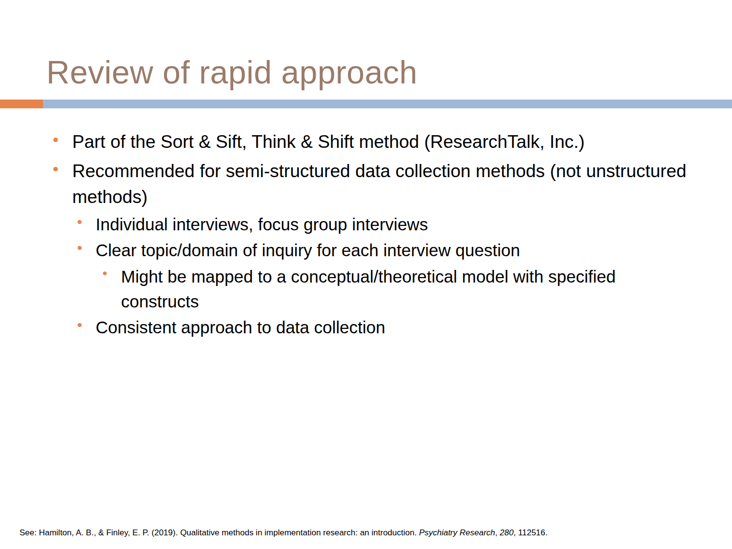Review of rapid approach
Part of the Sort & Sift, Think & Shift method (ResearchTalk, Inc.)
Recommended for semi-structured data collection methods (not unstructured methods)
Individual interviews, focus group interviews
Clear topic/domain of inquiry for each interview question
Might be mapped to a conceptual/theoretical model with specified constructs
Consistent approach to data collection
See: Hamilton, A. B., & Finley, E. P. (2019). Qualitative methods in implementation research: an introduction. Psychiatry Research, 280, 112516.